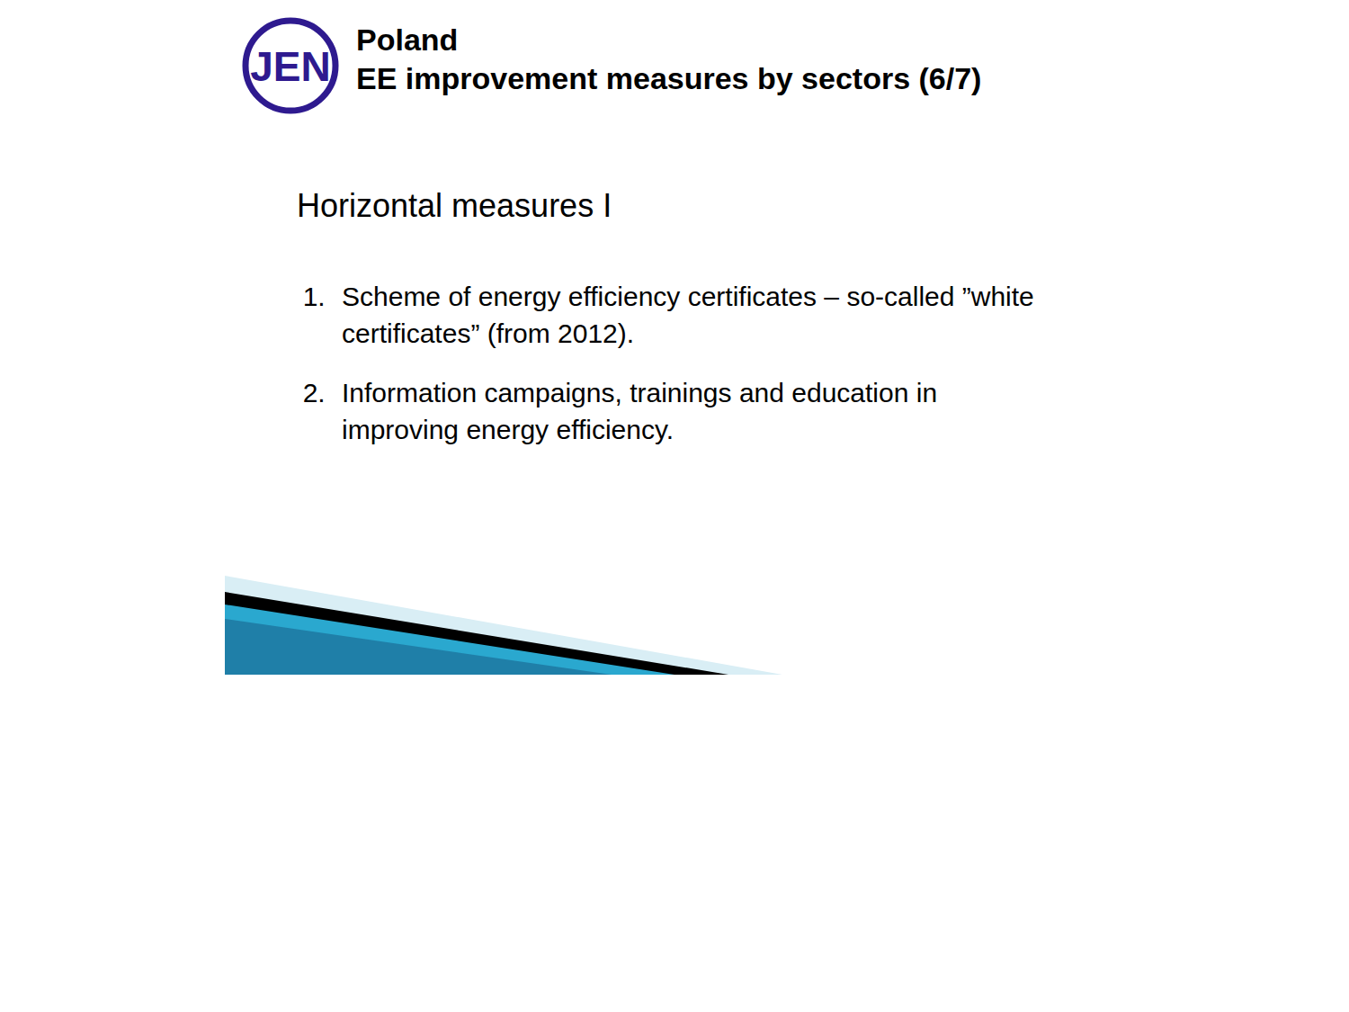JEN
Poland
EE improvement measures by sectors (6/7)
Horizontal measures I
Scheme of energy efficiency certificates – so-called ”white certificates” (from 2012).
Information campaigns, trainings and education in improving energy efficiency.